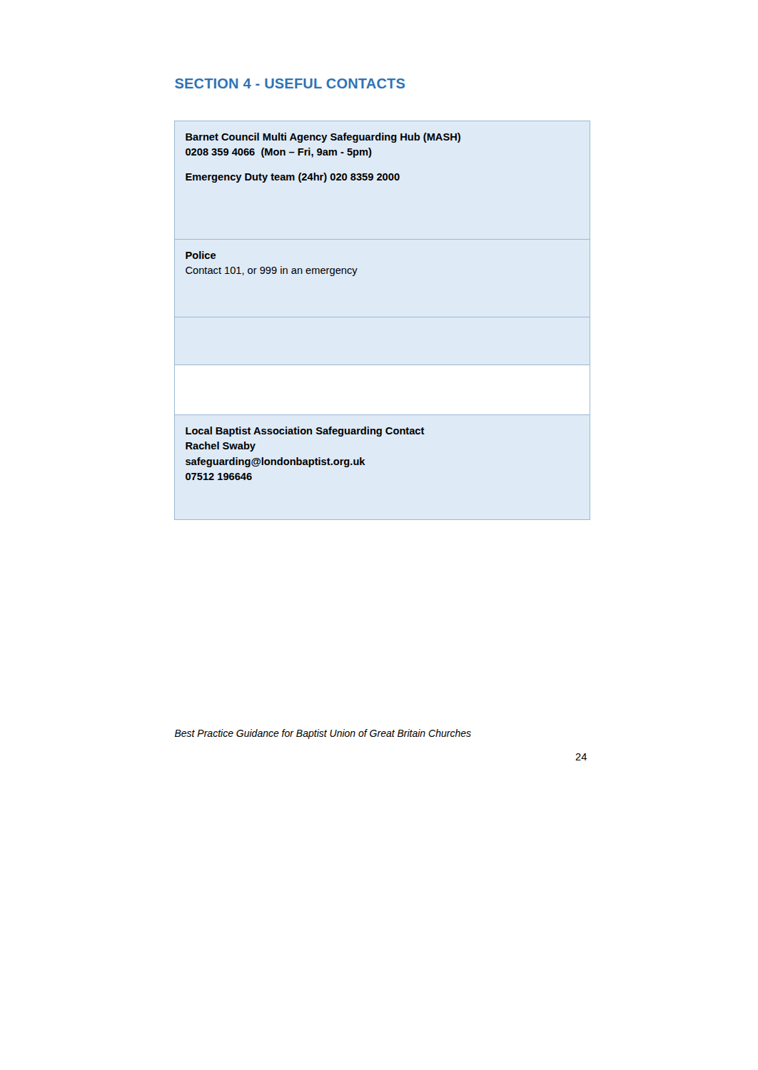SECTION 4 - USEFUL CONTACTS
| Barnet Council Multi Agency Safeguarding Hub (MASH) 0208 359 4066 (Mon – Fri, 9am - 5pm) Emergency Duty team (24hr) 020 8359 2000 |
| Police Contact 101, or 999 in an emergency |
| Local Baptist Association Safeguarding Contact Rachel Swaby safeguarding@londonbaptist.org.uk 07512 196646 |
Best Practice Guidance for Baptist Union of Great Britain Churches
24